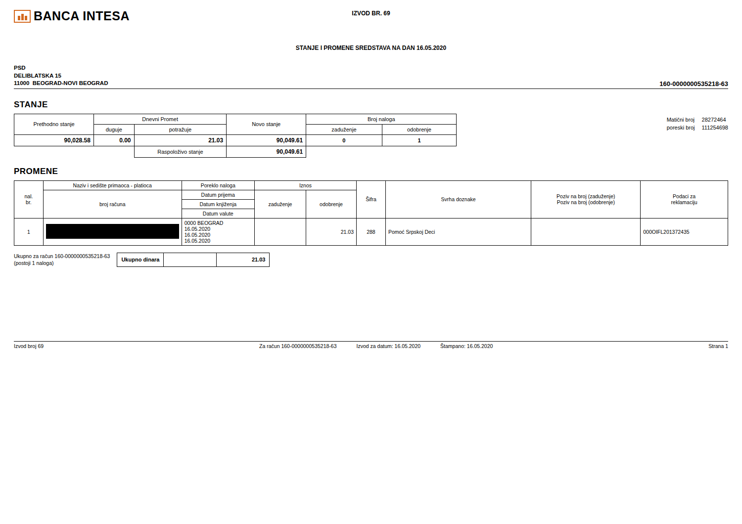BANCA INTESA
IZVOD BR. 69
STANJE I PROMENE SREDSTAVA NA DAN 16.05.2020
PSD
DELIBLATSKA 15
11000 BEOGRAD-NOVI BEOGRAD
160-0000000535218-63
STANJE
| Prethodno stanje | Dnevni Promet | Novo stanje | Broj naloga |
| --- | --- | --- | --- |
| duguje | potražuje | zaduženje | odobrenje |
| 90,028.58 | 0.00 | 21.03 | 90,049.61 | 0 | 1 |
| | | Raspoloživo stanje | 90,049.61 | | |
| Matični broj | 28272464 |
| poreski broj | 111254698 |
PROMENE
| nal. br. | Naziv i sedište primaoca - platioca | Poreklo naloga | Iznos | Šifra | Svrha doznake | Poziv na broj (zaduženje) Poziv na broj (odobrenje) | Podaci za reklamaciju |
| --- | --- | --- | --- | --- | --- | --- | --- |
| broj računa | Datum prijema | zaduženje | odobrenje |
| Datum knjiženja |
| Datum valute |
| 1 | | 0000 BEOGRAD 16.05.2020 16.05.2020 16.05.2020 | | 21.03 | 288 | Pomoć Srpskoj Deci | | 000OIFL201372435 |
Ukupno za račun 160-0000000535218-63
(postoji 1 naloga)
| Ukupno dinara | | 21.03 |
Izvod broj 69
Za račun 160-0000000535218-63 Izvod za datum: 16.05.2020 Štampano: 16.05.2020
Strana 1